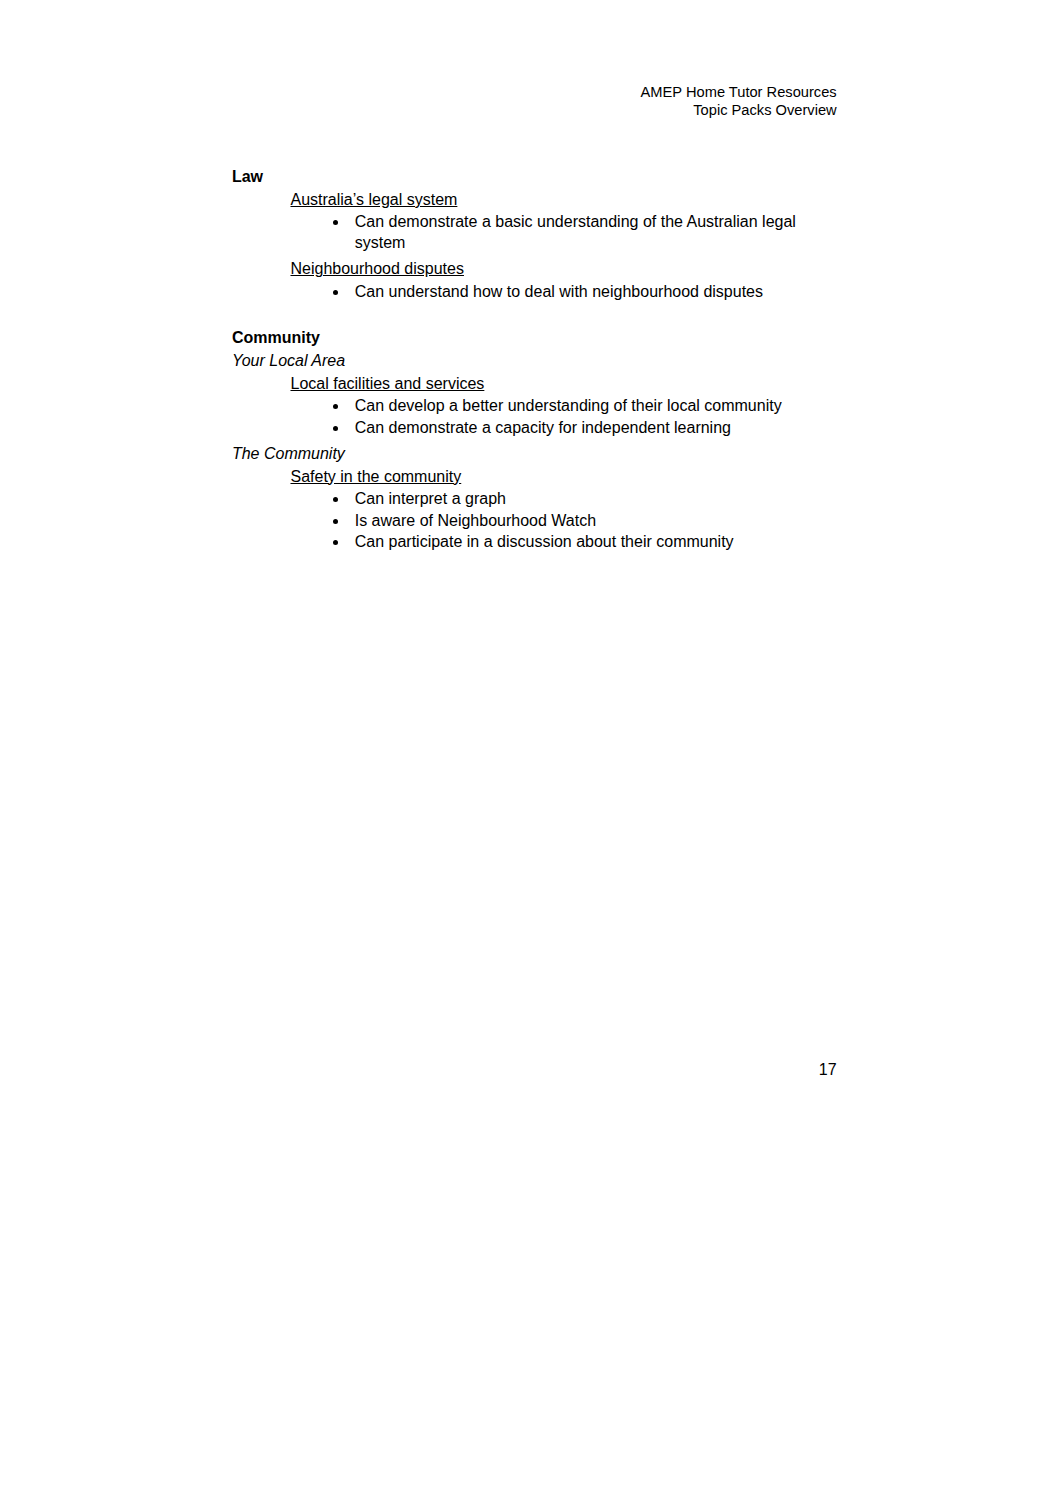AMEP Home Tutor Resources
Topic Packs Overview
Law
Australia’s legal system
Can demonstrate a basic understanding of the Australian legal system
Neighbourhood disputes
Can understand how to deal with neighbourhood disputes
Community
Your Local Area
Local facilities and services
Can develop a better understanding of their local community
Can demonstrate a capacity for independent learning
The Community
Safety in the community
Can interpret a graph
Is aware of Neighbourhood Watch
Can participate in a discussion about their community
17